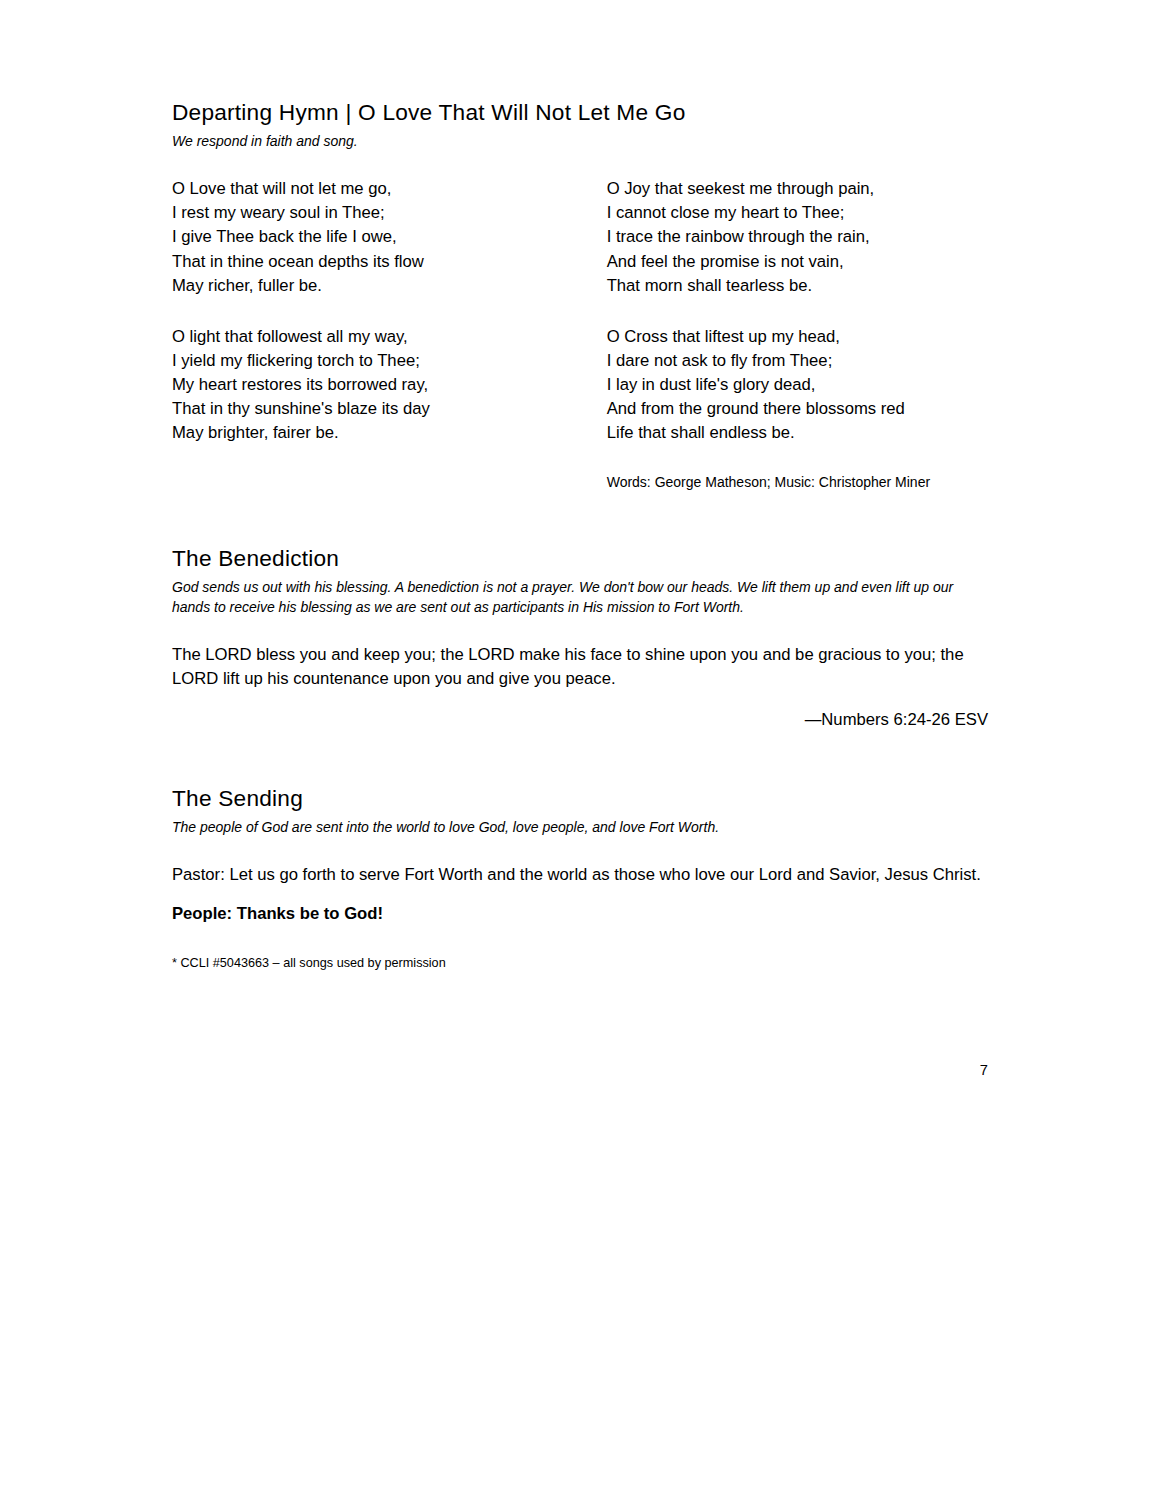Departing Hymn | O Love That Will Not Let Me Go
We respond in faith and song.
O Love that will not let me go,
I rest my weary soul in Thee;
I give Thee back the life I owe,
That in thine ocean depths its flow
May richer, fuller be.
O light that followest all my way,
I yield my flickering torch to Thee;
My heart restores its borrowed ray,
That in thy sunshine's blaze its day
May brighter, fairer be.
O Joy that seekest me through pain,
I cannot close my heart to Thee;
I trace the rainbow through the rain,
And feel the promise is not vain,
That morn shall tearless be.
O Cross that liftest up my head,
I dare not ask to fly from Thee;
I lay in dust life's glory dead,
And from the ground there blossoms red
Life that shall endless be.
Words: George Matheson; Music: Christopher Miner
The Benediction
God sends us out with his blessing. A benediction is not a prayer. We don't bow our heads. We lift them up and even lift up our hands to receive his blessing as we are sent out as participants in His mission to Fort Worth.
The LORD bless you and keep you; the LORD make his face to shine upon you and be gracious to you; the LORD lift up his countenance upon you and give you peace.
—Numbers 6:24-26 ESV
The Sending
The people of God are sent into the world to love God, love people, and love Fort Worth.
Pastor: Let us go forth to serve Fort Worth and the world as those who love our Lord and Savior, Jesus Christ.
People: Thanks be to God!
* CCLI #5043663 – all songs used by permission
7